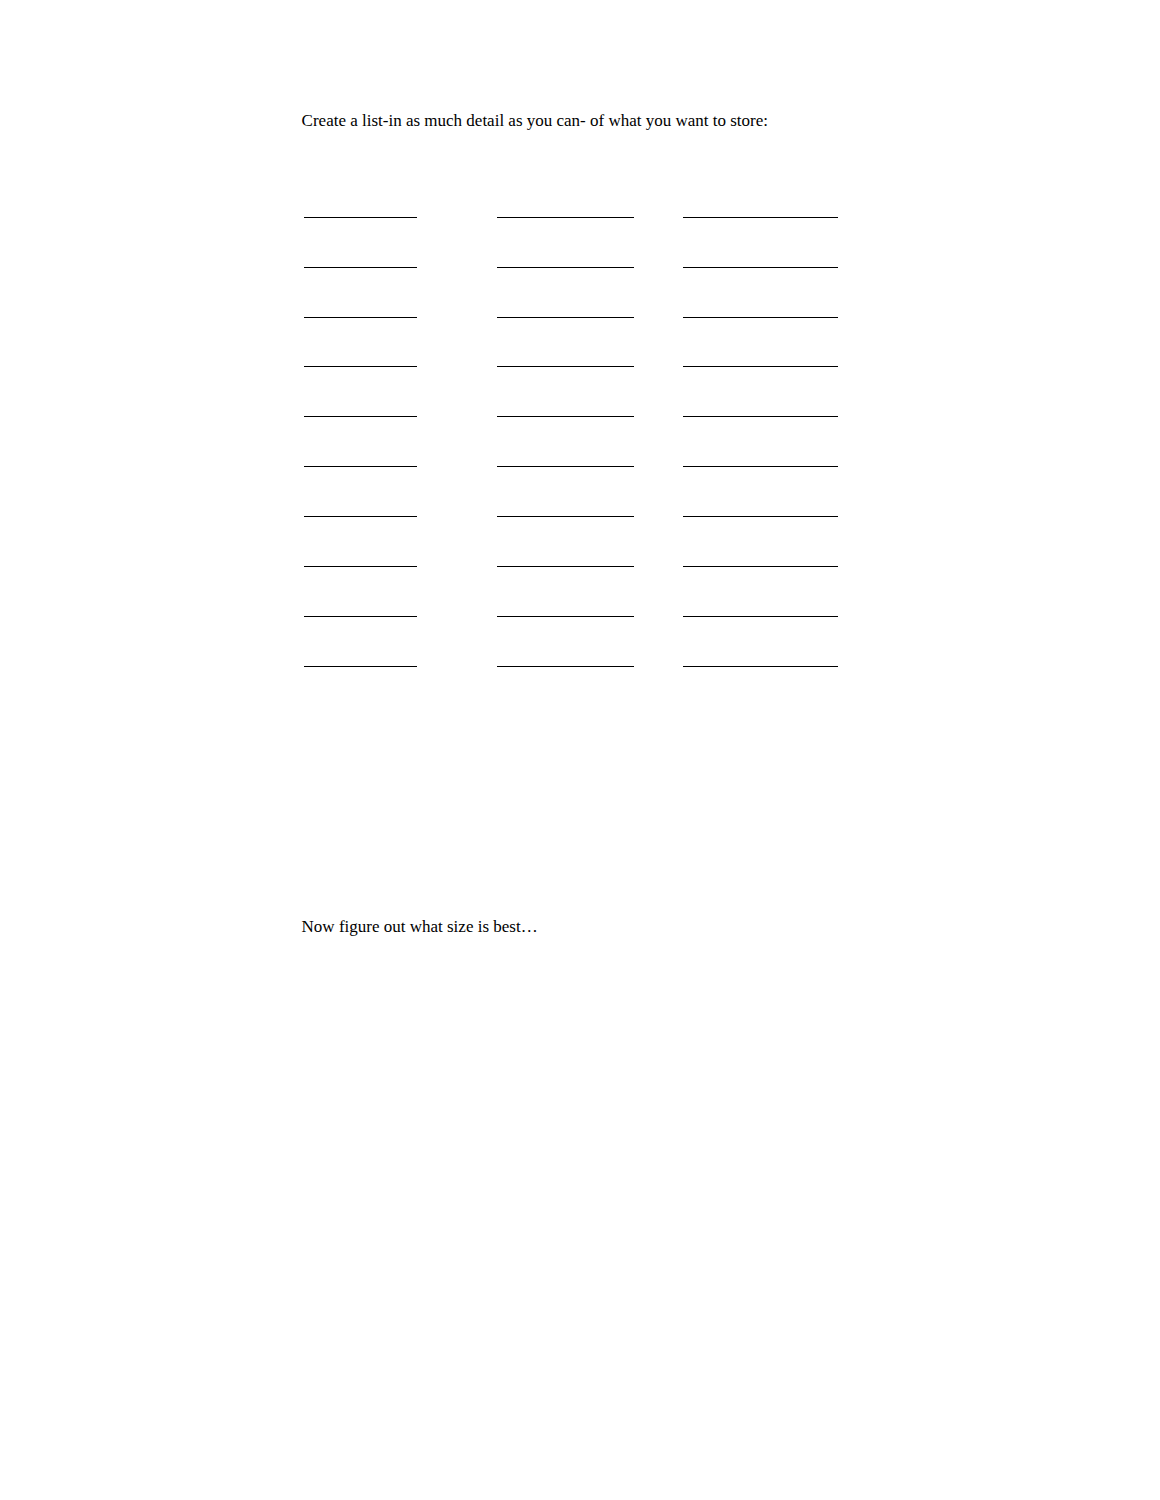Create a list-in as much detail as you can- of what you want to store:
Now figure out what size is best…